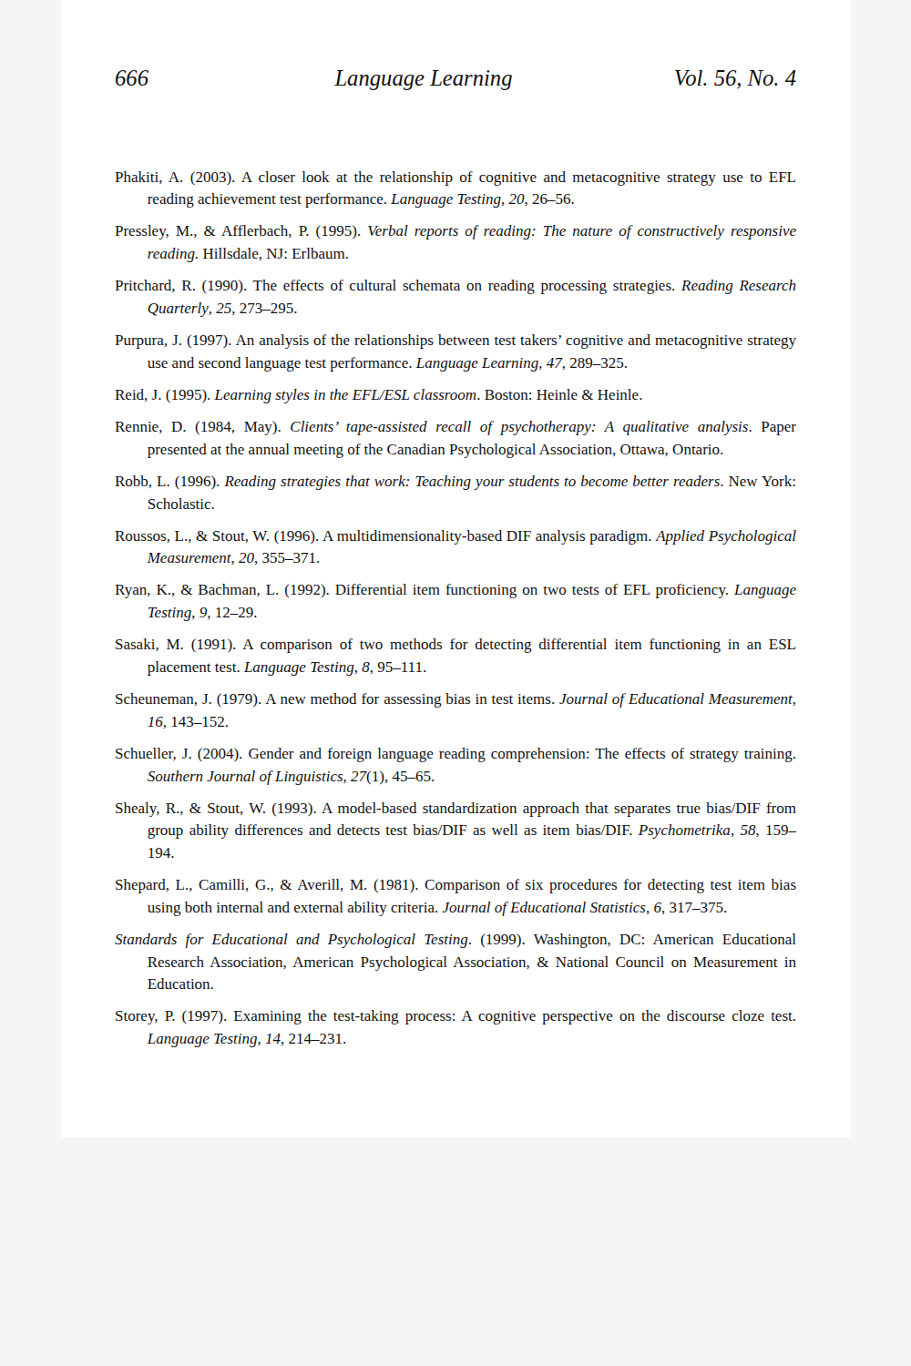666 Language Learning Vol. 56, No. 4
Phakiti, A. (2003). A closer look at the relationship of cognitive and metacognitive strategy use to EFL reading achievement test performance. Language Testing, 20, 26–56.
Pressley, M., & Afflerbach, P. (1995). Verbal reports of reading: The nature of constructively responsive reading. Hillsdale, NJ: Erlbaum.
Pritchard, R. (1990). The effects of cultural schemata on reading processing strategies. Reading Research Quarterly, 25, 273–295.
Purpura, J. (1997). An analysis of the relationships between test takers’ cognitive and metacognitive strategy use and second language test performance. Language Learning, 47, 289–325.
Reid, J. (1995). Learning styles in the EFL/ESL classroom. Boston: Heinle & Heinle.
Rennie, D. (1984, May). Clients’ tape-assisted recall of psychotherapy: A qualitative analysis. Paper presented at the annual meeting of the Canadian Psychological Association, Ottawa, Ontario.
Robb, L. (1996). Reading strategies that work: Teaching your students to become better readers. New York: Scholastic.
Roussos, L., & Stout, W. (1996). A multidimensionality-based DIF analysis paradigm. Applied Psychological Measurement, 20, 355–371.
Ryan, K., & Bachman, L. (1992). Differential item functioning on two tests of EFL proficiency. Language Testing, 9, 12–29.
Sasaki, M. (1991). A comparison of two methods for detecting differential item functioning in an ESL placement test. Language Testing, 8, 95–111.
Scheuneman, J. (1979). A new method for assessing bias in test items. Journal of Educational Measurement, 16, 143–152.
Schueller, J. (2004). Gender and foreign language reading comprehension: The effects of strategy training. Southern Journal of Linguistics, 27(1), 45–65.
Shealy, R., & Stout, W. (1993). A model-based standardization approach that separates true bias/DIF from group ability differences and detects test bias/DIF as well as item bias/DIF. Psychometrika, 58, 159–194.
Shepard, L., Camilli, G., & Averill, M. (1981). Comparison of six procedures for detecting test item bias using both internal and external ability criteria. Journal of Educational Statistics, 6, 317–375.
Standards for Educational and Psychological Testing. (1999). Washington, DC: American Educational Research Association, American Psychological Association, & National Council on Measurement in Education.
Storey, P. (1997). Examining the test-taking process: A cognitive perspective on the discourse cloze test. Language Testing, 14, 214–231.